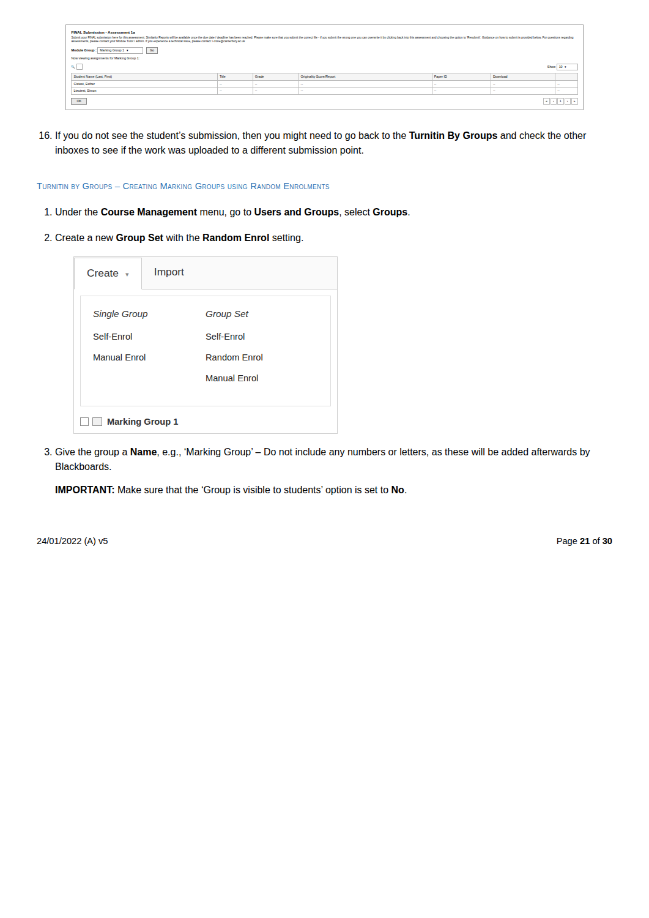FINAL Submission - Assessment 1a
Submit your FINAL submission here for this assessment. Similarity Reports will be available once the due date / deadline has been reached. Please make sure that you submit the correct file - if you submit the wrong one you can overwrite it by clicking back into this assessment and choosing the option to 'Resubmit'. Guidance on how to submit is provided below. For questions regarding assessments, please contact your Module Tutor / admin. If you experience a technical issue, please contact: i-zone@canterbury.ac.uk
Module Group : Marking Group 1 ▾ Go
Now viewing assignments for Marking Group 1:
🔍
Show 10 ▾
| Student Name (Last, First) | Title | Grade | Originality Score/Report | Paper ID | Download | |
| --- | --- | --- | --- | --- | --- | --- |
| Cistest, Esther | -- | -- | -- | -- | -- | -- |
| Lteutest, Simon | -- | -- | -- | -- | -- | -- |
OK
«‹1›»
If you do not see the student’s submission, then you might need to go back to the Turnitin By Groups and check the other inboxes to see if the work was uploaded to a different submission point.
Turnitin by Groups – Creating Marking Groups using Random Enrolments
Under the Course Management menu, go to Users and Groups, select Groups.
Create a new Group Set with the Random Enrol setting.
Create ▾
Import
Single Group
Self-Enrol
Manual Enrol
Group Set
Self-Enrol
Random Enrol
Manual Enrol
Marking Group 1
Give the group a Name, e.g., ‘Marking Group’ – Do not include any numbers or letters, as these will be added afterwards by Blackboards.
IMPORTANT: Make sure that the ‘Group is visible to students’ option is set to No.
24/01/2022 (A) v5
Page 21 of 30